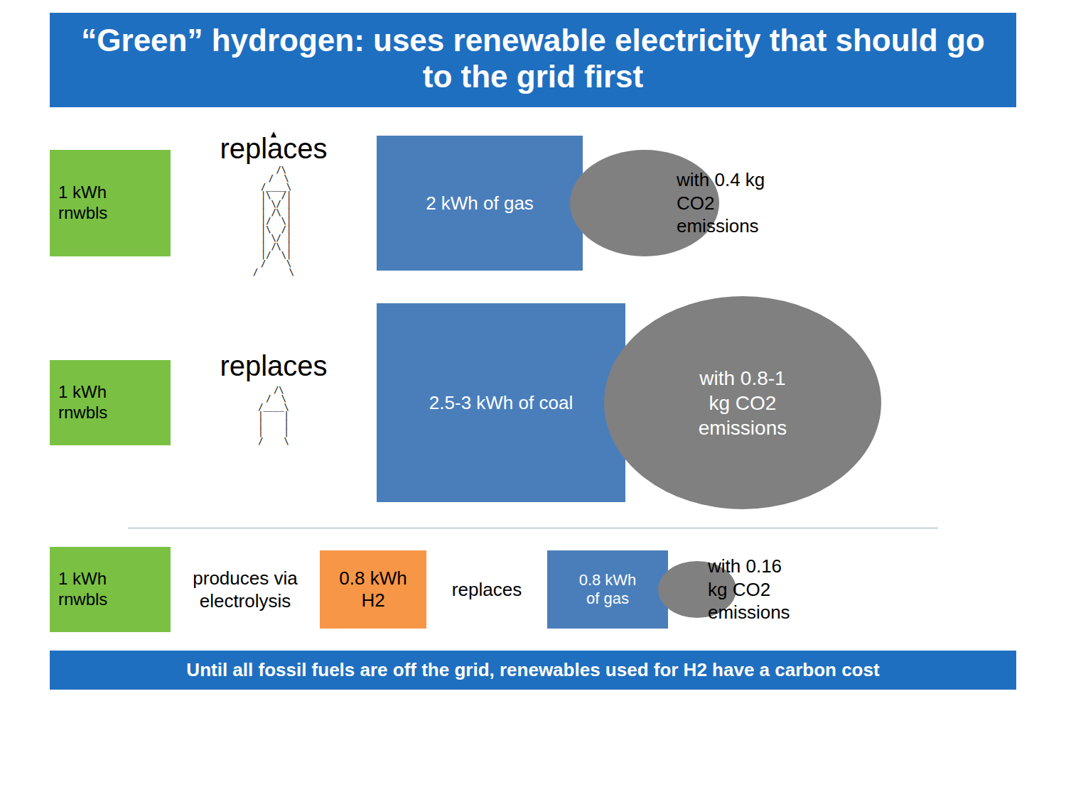“Green” hydrogen: uses renewable electricity that should go to the grid first
1 kWh
rnwbls
▲
replaces
   /\
  /  \
 /____\
 |\  /|
 | \/ |
 | /\ |
 |/  \|
 |\  /|
 | \/ |
 | /\ |
 |/  \|
 /    \
/      \
2 kWh of gas
with 0.4 kg
CO2
emissions
1 kWh
rnwbls
replaces
  /\
 /  \
/____\
|    |
|    |
|    |
/    \
2.5-3 kWh of coal
with 0.8-1
kg CO2
emissions
1 kWh
rnwbls
produces via
electrolysis
0.8 kWh
H2
replaces
0.8 kWh
of gas
with 0.16
kg CO2
emissions
Until all fossil fuels are off the grid, renewables used for H2 have a carbon cost